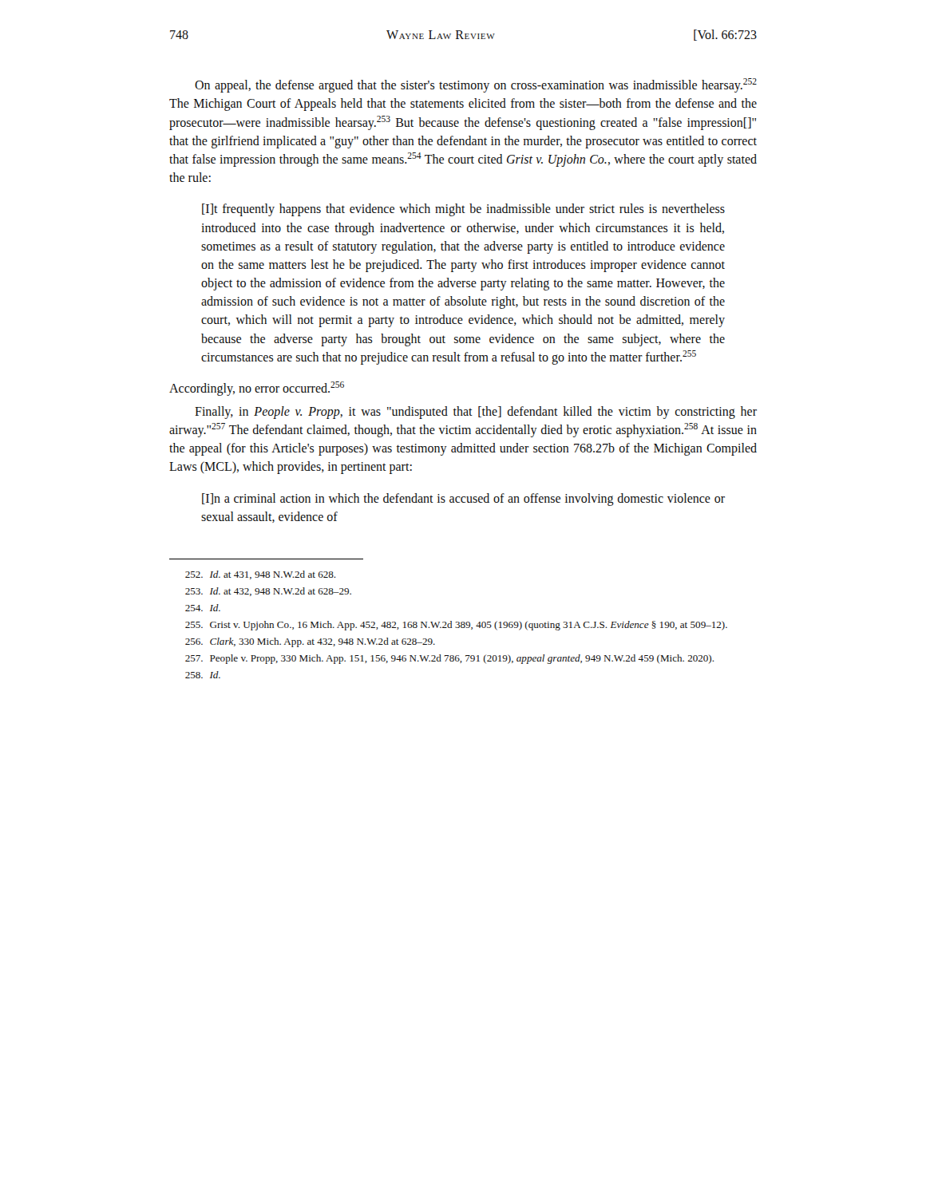748 Wayne Law Review [Vol. 66:723
On appeal, the defense argued that the sister's testimony on cross-examination was inadmissible hearsay.252 The Michigan Court of Appeals held that the statements elicited from the sister—both from the defense and the prosecutor—were inadmissible hearsay.253 But because the defense's questioning created a "false impression[]" that the girlfriend implicated a "guy" other than the defendant in the murder, the prosecutor was entitled to correct that false impression through the same means.254 The court cited Grist v. Upjohn Co., where the court aptly stated the rule:
[I]t frequently happens that evidence which might be inadmissible under strict rules is nevertheless introduced into the case through inadvertence or otherwise, under which circumstances it is held, sometimes as a result of statutory regulation, that the adverse party is entitled to introduce evidence on the same matters lest he be prejudiced. The party who first introduces improper evidence cannot object to the admission of evidence from the adverse party relating to the same matter. However, the admission of such evidence is not a matter of absolute right, but rests in the sound discretion of the court, which will not permit a party to introduce evidence, which should not be admitted, merely because the adverse party has brought out some evidence on the same subject, where the circumstances are such that no prejudice can result from a refusal to go into the matter further.255
Accordingly, no error occurred.256
Finally, in People v. Propp, it was "undisputed that [the] defendant killed the victim by constricting her airway."257 The defendant claimed, though, that the victim accidentally died by erotic asphyxiation.258 At issue in the appeal (for this Article's purposes) was testimony admitted under section 768.27b of the Michigan Compiled Laws (MCL), which provides, in pertinent part:
[I]n a criminal action in which the defendant is accused of an offense involving domestic violence or sexual assault, evidence of
252. Id. at 431, 948 N.W.2d at 628.
253. Id. at 432, 948 N.W.2d at 628–29.
254. Id.
255. Grist v. Upjohn Co., 16 Mich. App. 452, 482, 168 N.W.2d 389, 405 (1969) (quoting 31A C.J.S. Evidence § 190, at 509–12).
256. Clark, 330 Mich. App. at 432, 948 N.W.2d at 628–29.
257. People v. Propp, 330 Mich. App. 151, 156, 946 N.W.2d 786, 791 (2019), appeal granted, 949 N.W.2d 459 (Mich. 2020).
258. Id.